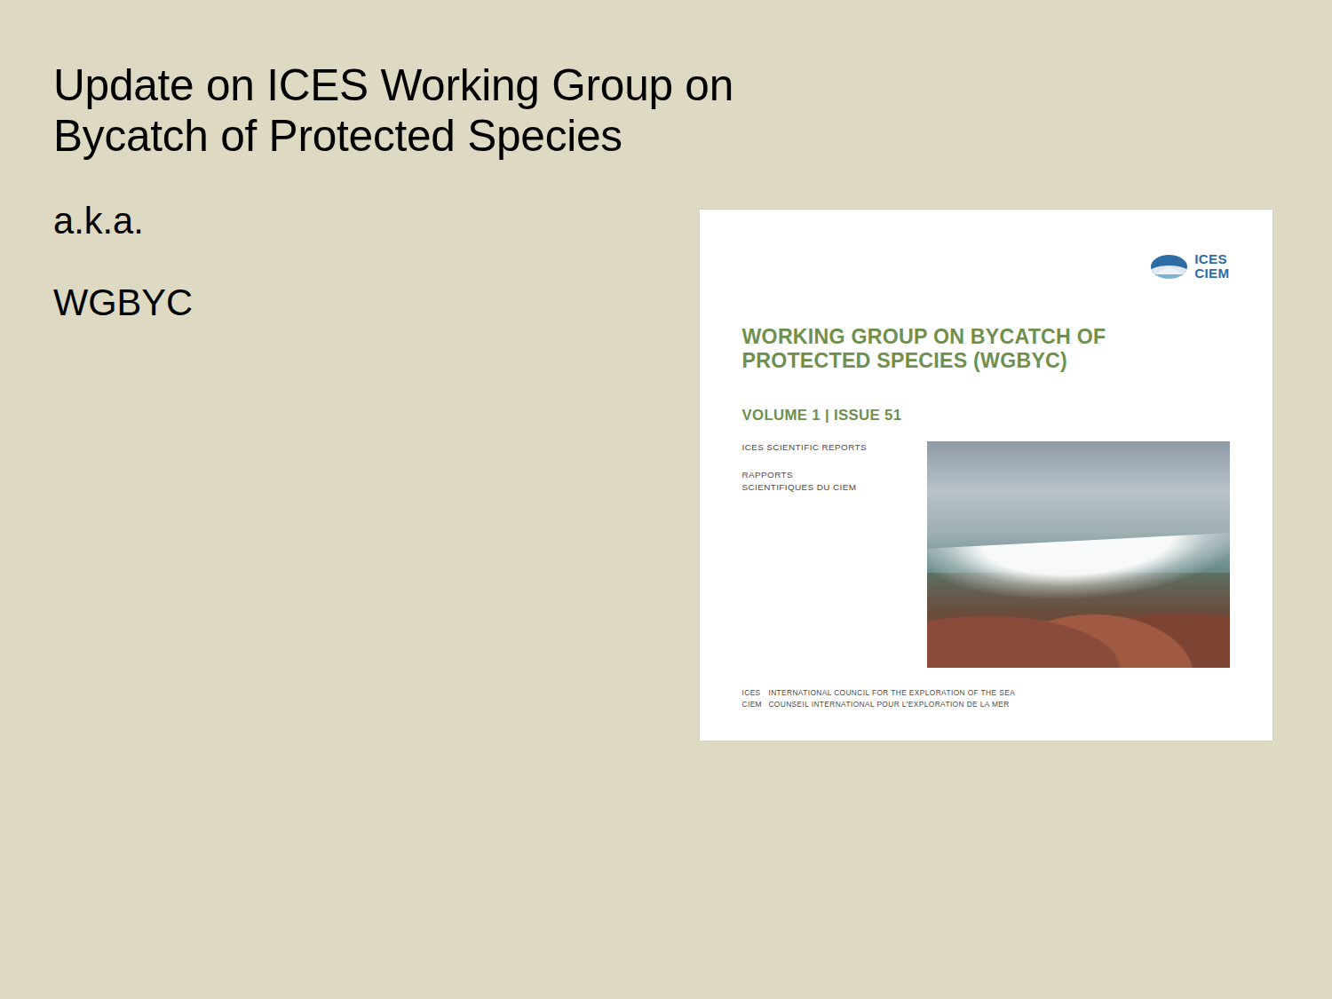Update on ICES Working Group on Bycatch of Protected Species
a.k.a.
WGBYC
ICES
CIEM
WORKING GROUP ON BYCATCH OF PROTECTED SPECIES (WGBYC)
VOLUME 1 | ISSUE 51
ICES Scientific Reports
Rapports
Scientifiques du CIEM
| ICES | International Council for the Exploration of the Sea |
| CIEM | Counseil International pour l'Exploration de la Mer |